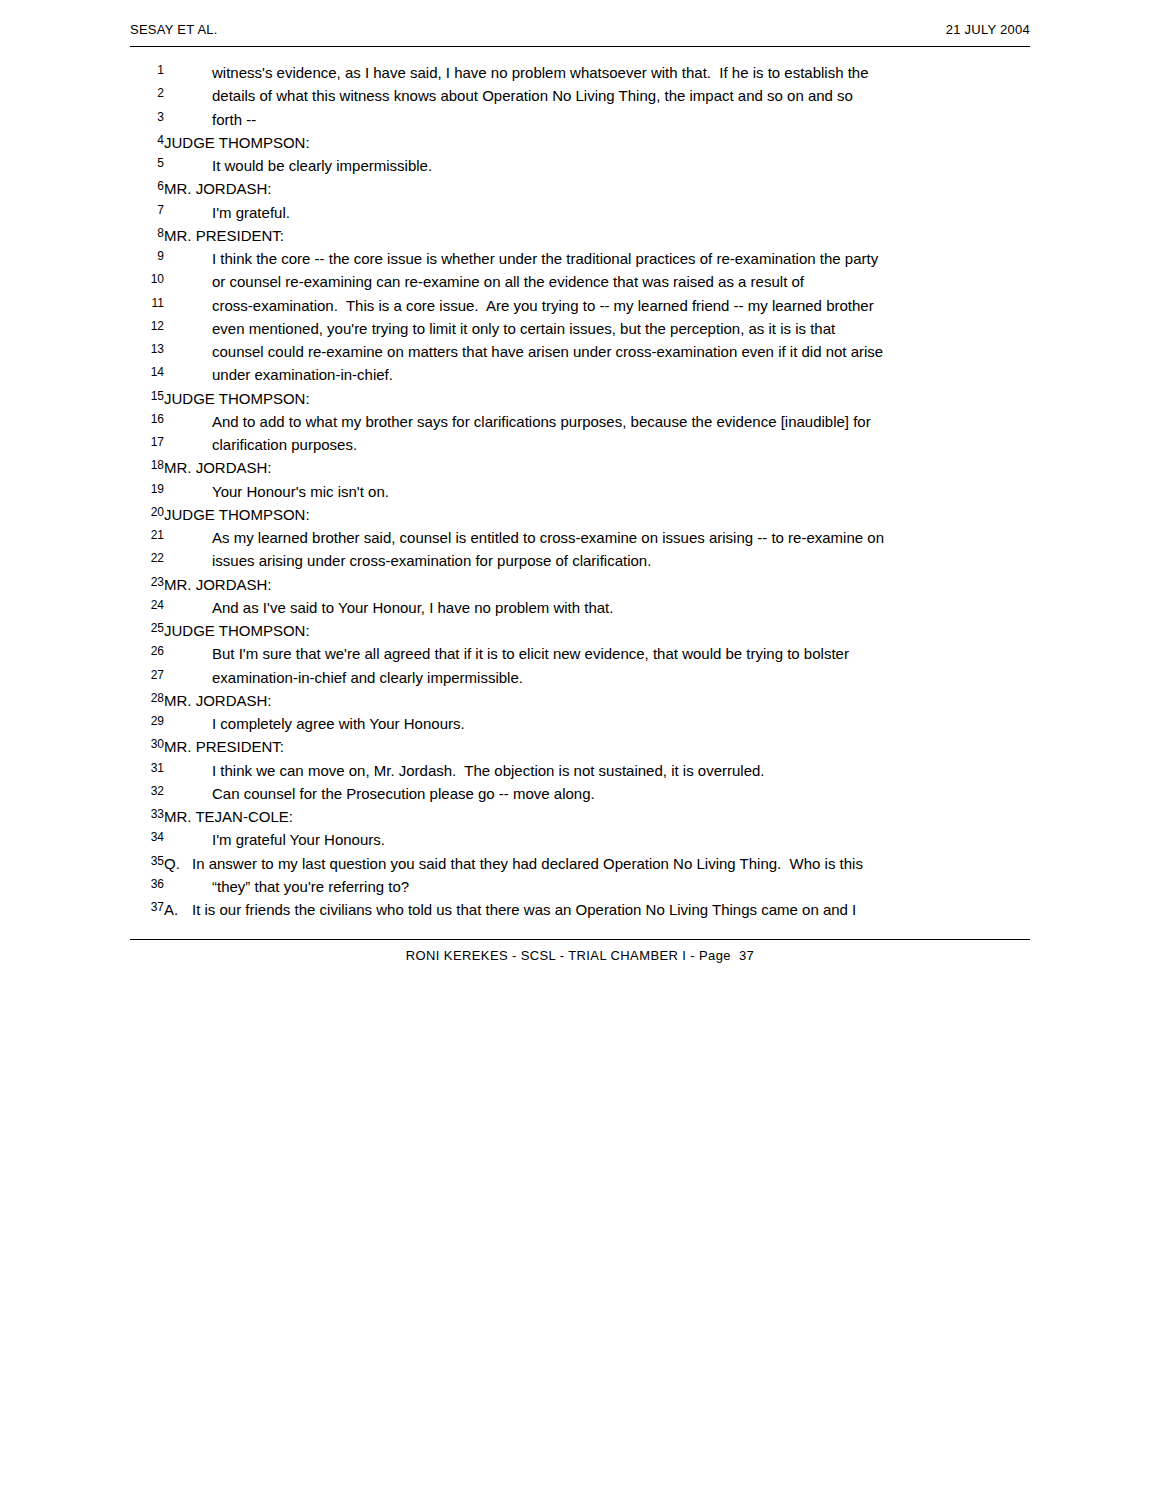SESAY ET AL. 21 JULY 2004
| 1 | witness's evidence, as I have said, I have no problem whatsoever with that. If he is to establish the |
| 2 | details of what this witness knows about Operation No Living Thing, the impact and so on and so |
| 3 | forth -- |
| 4 | JUDGE THOMPSON: |
| 5 | It would be clearly impermissible. |
| 6 | MR. JORDASH: |
| 7 | I'm grateful. |
| 8 | MR. PRESIDENT: |
| 9 | I think the core -- the core issue is whether under the traditional practices of re-examination the party |
| 10 | or counsel re-examining can re-examine on all the evidence that was raised as a result of |
| 11 | cross-examination. This is a core issue. Are you trying to -- my learned friend -- my learned brother |
| 12 | even mentioned, you're trying to limit it only to certain issues, but the perception, as it is is that |
| 13 | counsel could re-examine on matters that have arisen under cross-examination even if it did not arise |
| 14 | under examination-in-chief. |
| 15 | JUDGE THOMPSON: |
| 16 | And to add to what my brother says for clarifications purposes, because the evidence [inaudible] for |
| 17 | clarification purposes. |
| 18 | MR. JORDASH: |
| 19 | Your Honour's mic isn't on. |
| 20 | JUDGE THOMPSON: |
| 21 | As my learned brother said, counsel is entitled to cross-examine on issues arising -- to re-examine on |
| 22 | issues arising under cross-examination for purpose of clarification. |
| 23 | MR. JORDASH: |
| 24 | And as I've said to Your Honour, I have no problem with that. |
| 25 | JUDGE THOMPSON: |
| 26 | But I'm sure that we're all agreed that if it is to elicit new evidence, that would be trying to bolster |
| 27 | examination-in-chief and clearly impermissible. |
| 28 | MR. JORDASH: |
| 29 | I completely agree with Your Honours. |
| 30 | MR. PRESIDENT: |
| 31 | I think we can move on, Mr. Jordash. The objection is not sustained, it is overruled. |
| 32 | Can counsel for the Prosecution please go -- move along. |
| 33 | MR. TEJAN-COLE: |
| 34 | I'm grateful Your Honours. |
| 35 | Q. In answer to my last question you said that they had declared Operation No Living Thing. Who is this |
| 36 | “they” that you're referring to? |
| 37 | A. It is our friends the civilians who told us that there was an Operation No Living Things came on and I |
RONI KEREKES - SCSL - TRIAL CHAMBER I - Page 37